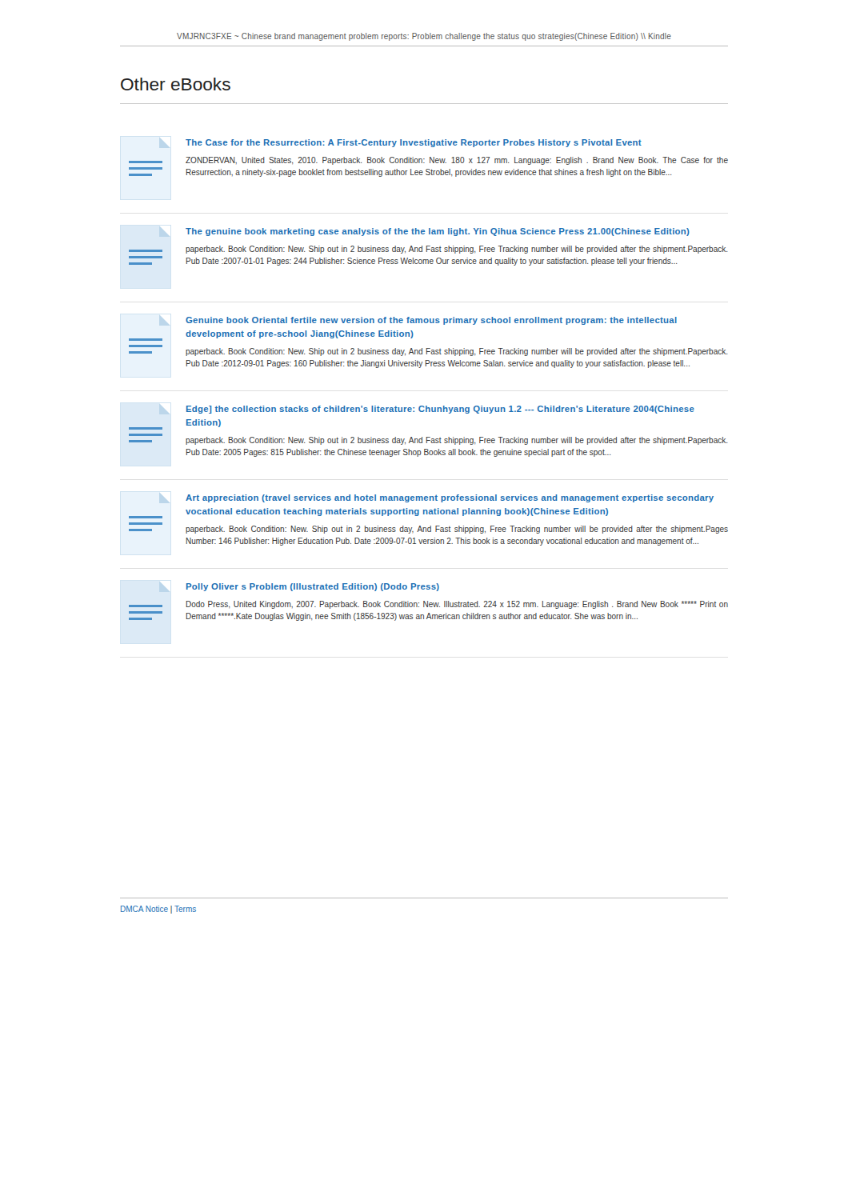VMJRNC3FXE ~ Chinese brand management problem reports: Problem challenge the status quo strategies(Chinese Edition) \\ Kindle
Other eBooks
The Case for the Resurrection: A First-Century Investigative Reporter Probes History s Pivotal Event
ZONDERVAN, United States, 2010. Paperback. Book Condition: New. 180 x 127 mm. Language: English . Brand New Book. The Case for the Resurrection, a ninety-six-page booklet from bestselling author Lee Strobel, provides new evidence that shines a fresh light on the Bible...
The genuine book marketing case analysis of the the lam light. Yin Qihua Science Press 21.00(Chinese Edition)
paperback. Book Condition: New. Ship out in 2 business day, And Fast shipping, Free Tracking number will be provided after the shipment.Paperback. Pub Date :2007-01-01 Pages: 244 Publisher: Science Press Welcome Our service and quality to your satisfaction. please tell your friends...
Genuine book Oriental fertile new version of the famous primary school enrollment program: the intellectual development of pre-school Jiang(Chinese Edition)
paperback. Book Condition: New. Ship out in 2 business day, And Fast shipping, Free Tracking number will be provided after the shipment.Paperback. Pub Date :2012-09-01 Pages: 160 Publisher: the Jiangxi University Press Welcome Salan. service and quality to your satisfaction. please tell...
Edge] the collection stacks of children's literature: Chunhyang Qiuyun 1.2 --- Children's Literature 2004(Chinese Edition)
paperback. Book Condition: New. Ship out in 2 business day, And Fast shipping, Free Tracking number will be provided after the shipment.Paperback. Pub Date: 2005 Pages: 815 Publisher: the Chinese teenager Shop Books all book. the genuine special part of the spot...
Art appreciation (travel services and hotel management professional services and management expertise secondary vocational education teaching materials supporting national planning book)(Chinese Edition)
paperback. Book Condition: New. Ship out in 2 business day, And Fast shipping, Free Tracking number will be provided after the shipment.Pages Number: 146 Publisher: Higher Education Pub. Date :2009-07-01 version 2. This book is a secondary vocational education and management of...
Polly Oliver s Problem (Illustrated Edition) (Dodo Press)
Dodo Press, United Kingdom, 2007. Paperback. Book Condition: New. Illustrated. 224 x 152 mm. Language: English . Brand New Book ***** Print on Demand *****.Kate Douglas Wiggin, nee Smith (1856-1923) was an American children s author and educator. She was born in...
DMCA Notice | Terms